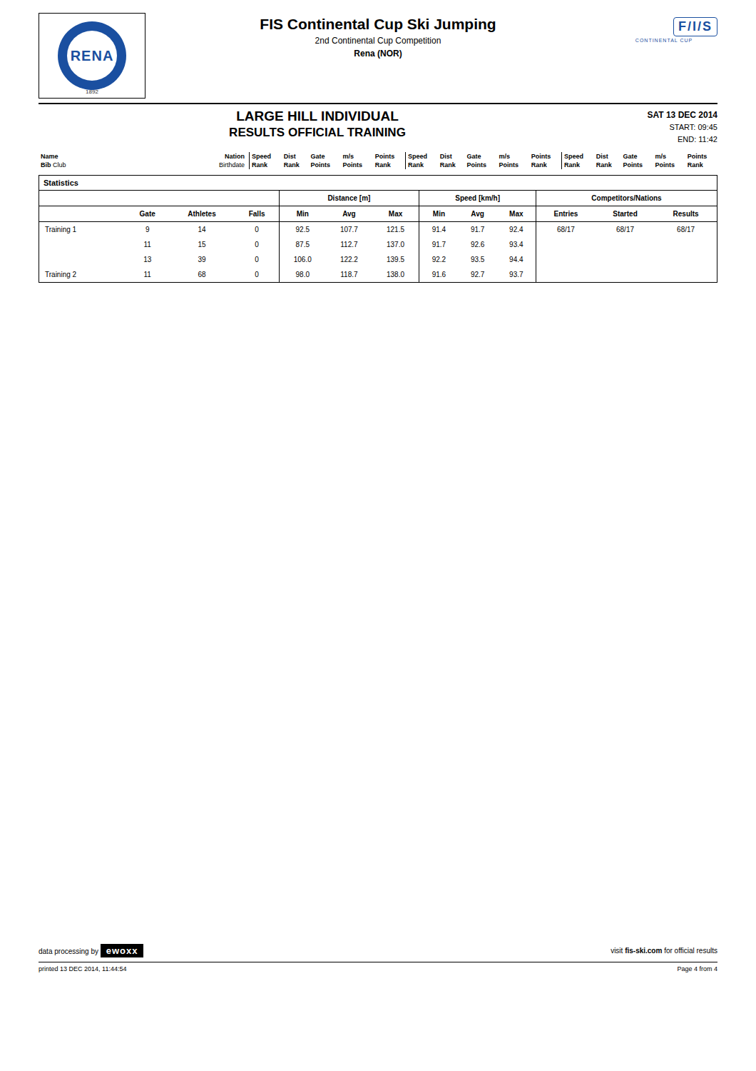RENA
1892
FIS Continental Cup Ski Jumping
2nd Continental Cup Competition
Rena (NOR)
F/I/S
CONTINENTAL CUP
LARGE HILL INDIVIDUAL
RESULTS OFFICIAL TRAINING
SAT 13 DEC 2014
START: 09:45
END: 11:42
| Name | Nation | Speed | Dist | Gate | m/s | Points | Speed | Dist | Gate | m/s | Points | Speed | Dist | Gate | m/s | Points |
| Bib Club | Birthdate | Rank | Rank | Points | Points | Rank | Rank | Rank | Points | Points | Rank | Rank | Rank | Points | Points | Rank |
Statistics
| | | | | Distance [m] | Speed [km/h] | Competitors/Nations |
| --- | --- | --- | --- | --- | --- | --- |
| | Gate | Athletes | Falls | Min | Avg | Max | Min | Avg | Max | Entries | Started | Results |
| Training 1 | 9 | 14 | 0 | 92.5 | 107.7 | 121.5 | 91.4 | 91.7 | 92.4 | 68/17 | 68/17 | 68/17 |
| | 11 | 15 | 0 | 87.5 | 112.7 | 137.0 | 91.7 | 92.6 | 93.4 | | | |
| | 13 | 39 | 0 | 106.0 | 122.2 | 139.5 | 92.2 | 93.5 | 94.4 | | | |
| Training 2 | 11 | 68 | 0 | 98.0 | 118.7 | 138.0 | 91.6 | 92.7 | 93.7 | | | |
data processing by ewoxx
visit fis-ski.com for official results
printed 13 DEC 2014, 11:44:54
Page 4 from 4